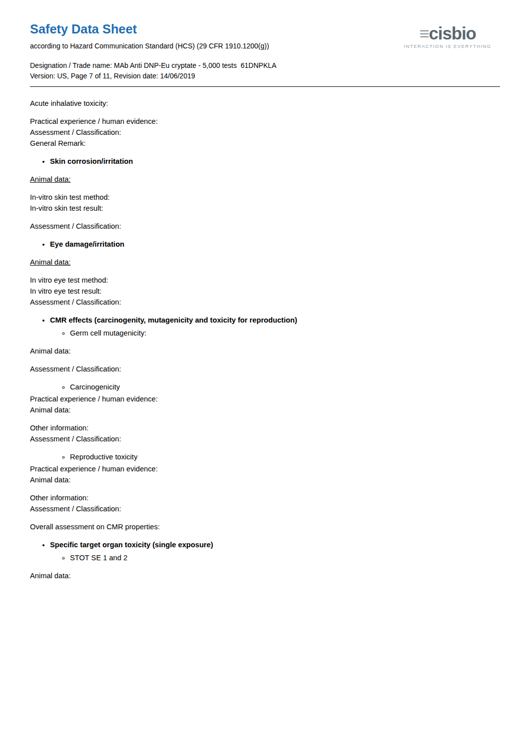Safety Data Sheet
according to Hazard Communication Standard (HCS) (29 CFR 1910.1200(g))
Designation / Trade name: MAb Anti DNP-Eu cryptate - 5,000 tests 61DNPKLA
Version: US, Page 7 of 11, Revision date: 14/06/2019
≡cisbio
INTERACTION IS EVERYTHING
Acute inhalative toxicity:
Practical experience / human evidence:
Assessment / Classification:
General Remark:
Skin corrosion/irritation
Animal data:
In-vitro skin test method:
In-vitro skin test result:
Assessment / Classification:
Eye damage/irritation
Animal data:
In vitro eye test method:
In vitro eye test result:
Assessment / Classification:
CMR effects (carcinogenity, mutagenicity and toxicity for reproduction)
Germ cell mutagenicity:
Animal data:
Assessment / Classification:
Carcinogenicity
Practical experience / human evidence:
Animal data:
Other information:
Assessment / Classification:
Reproductive toxicity
Practical experience / human evidence:
Animal data:
Other information:
Assessment / Classification:
Overall assessment on CMR properties:
Specific target organ toxicity (single exposure)
STOT SE 1 and 2
Animal data: